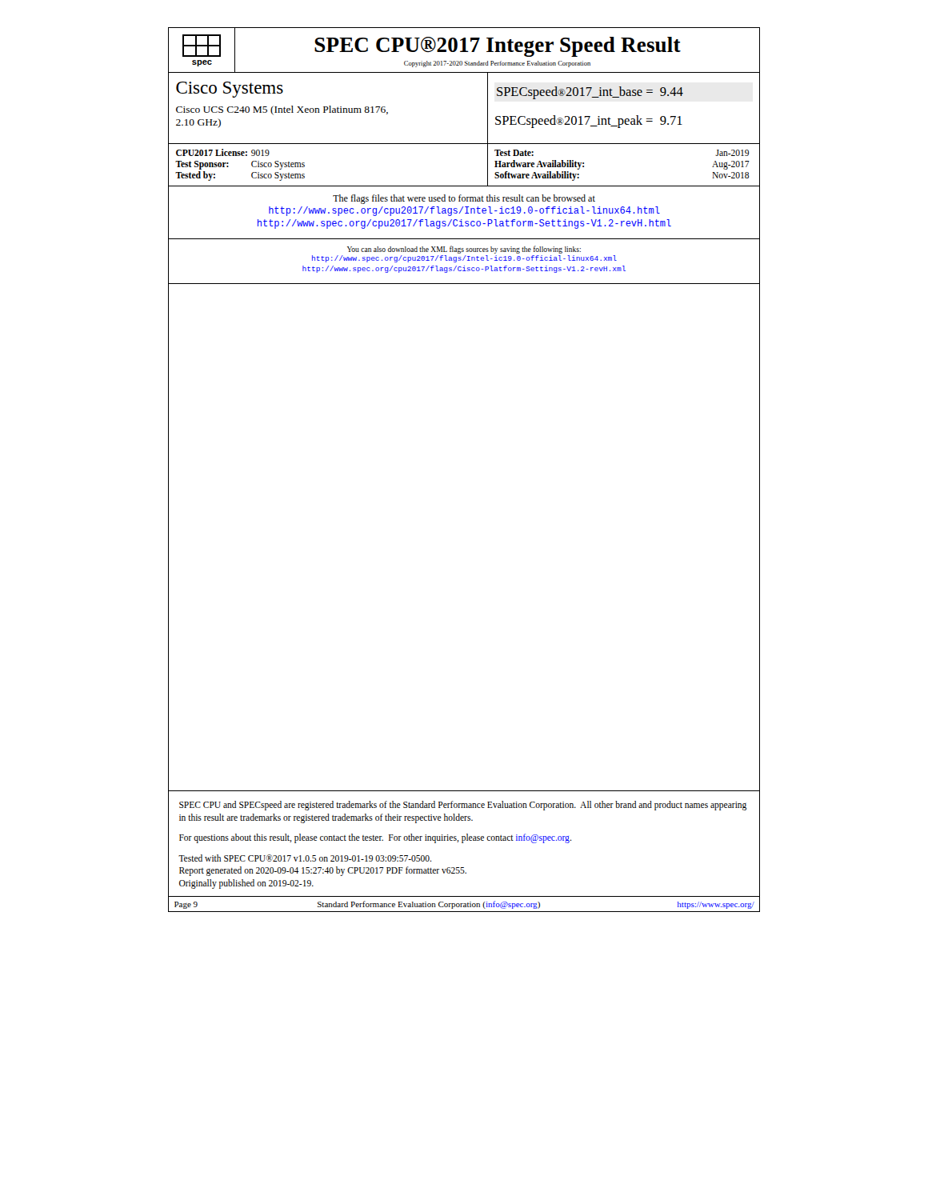spec
SPEC CPU®2017 Integer Speed Result
Copyright 2017-2020 Standard Performance Evaluation Corporation
Cisco Systems
Cisco UCS C240 M5 (Intel Xeon Platinum 8176,
2.10 GHz)
SPECspeed®2017_int_base = 9.44
SPECspeed®2017_int_peak = 9.71
| CPU2017 License: | 9019 |
| Test Sponsor: | Cisco Systems |
| Tested by: | Cisco Systems |
| Test Date: | Jan-2019 |
| Hardware Availability: | Aug-2017 |
| Software Availability: | Nov-2018 |
The flags files that were used to format this result can be browsed at
http://www.spec.org/cpu2017/flags/Intel-ic19.0-official-linux64.html http://www.spec.org/cpu2017/flags/Cisco-Platform-Settings-V1.2-revH.html
You can also download the XML flags sources by saving the following links:
http://www.spec.org/cpu2017/flags/Intel-ic19.0-official-linux64.xml http://www.spec.org/cpu2017/flags/Cisco-Platform-Settings-V1.2-revH.xml
SPEC CPU and SPECspeed are registered trademarks of the Standard Performance Evaluation Corporation. All other brand and product names appearing in this result are trademarks or registered trademarks of their respective holders.
For questions about this result, please contact the tester. For other inquiries, please contact info@spec.org.
Tested with SPEC CPU®2017 v1.0.5 on 2019-01-19 03:09:57-0500.
Report generated on 2020-09-04 15:27:40 by CPU2017 PDF formatter v6255.
Originally published on 2019-02-19.
Page 9
Standard Performance Evaluation Corporation (info@spec.org)
https://www.spec.org/